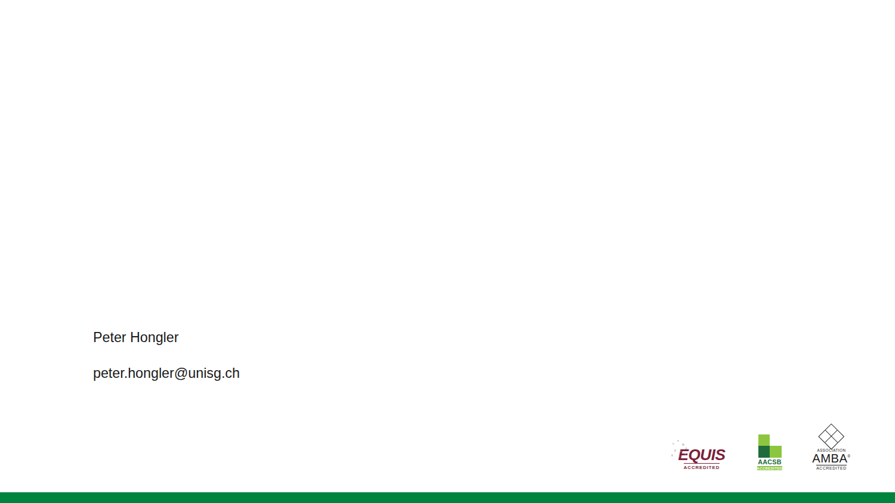Peter Hongler
peter.hongler@unisg.ch
EQUIS
ACCREDITED
AACSB
ACCREDITED
ASSOCIATION
AMBA®
ACCREDITED